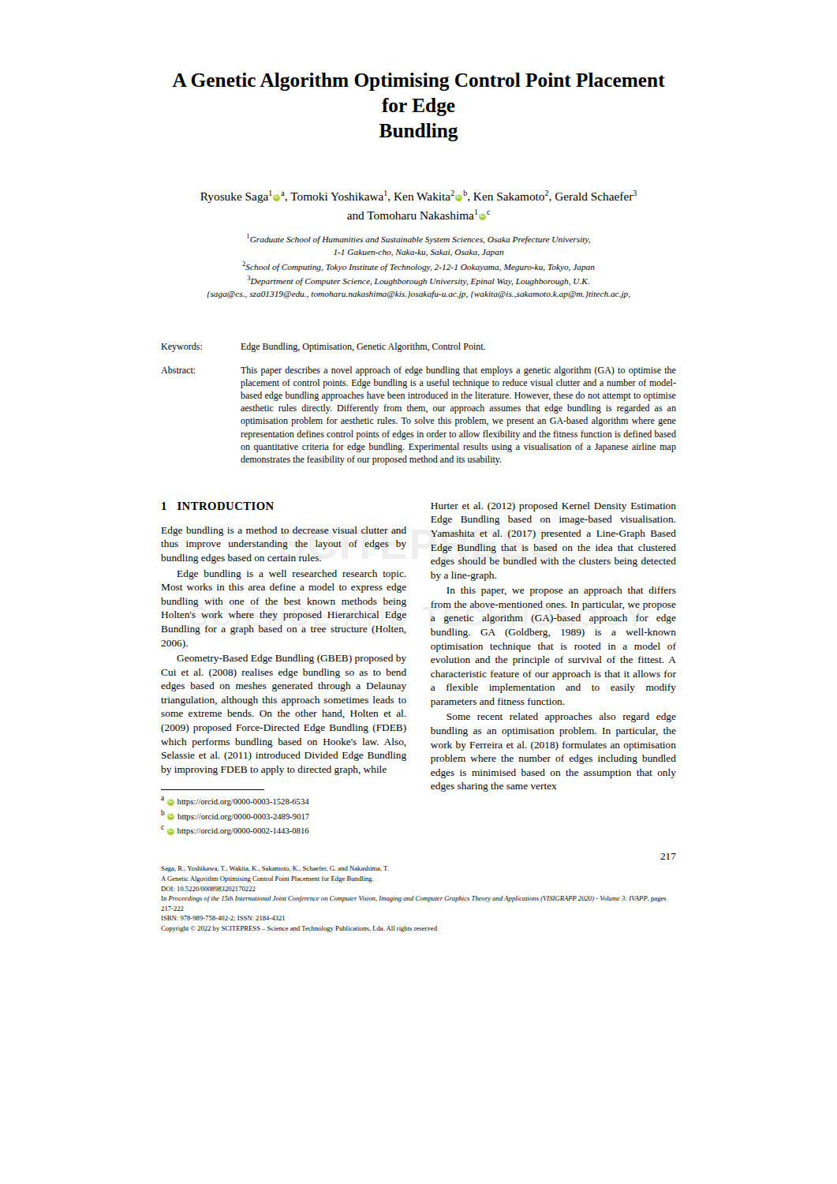A Genetic Algorithm Optimising Control Point Placement for Edge
Bundling
Ryosuke Saga1a, Tomoki Yoshikawa1, Ken Wakita2b, Ken Sakamoto2, Gerald Schaefer3
and Tomoharu Nakashima1c
1Graduate School of Humanities and Sustainable System Sciences, Osaka Prefecture University,
1-1 Gakuen-cho, Naka-ku, Sakai, Osaka, Japan
2School of Computing, Tokyo Institute of Technology, 2-12-1 Ookayama, Meguro-ku, Tokyo, Japan
3Department of Computer Science, Loughborough University, Epinal Way, Loughborough, U.K.
{saga@cs., sza01319@edu., tomoharu.nakashima@kis.}osakafu-u.ac.jp, {wakita@is.,sakamoto.k.ap@m.}titech.ac.jp,
Keywords:
Edge Bundling, Optimisation, Genetic Algorithm, Control Point.
Abstract:
This paper describes a novel approach of edge bundling that employs a genetic algorithm (GA) to optimise the placement of control points. Edge bundling is a useful technique to reduce visual clutter and a number of model-based edge bundling approaches have been introduced in the literature. However, these do not attempt to optimise aesthetic rules directly. Differently from them, our approach assumes that edge bundling is regarded as an optimisation problem for aesthetic rules. To solve this problem, we present an GA-based algorithm where gene representation defines control points of edges in order to allow flexibility and the fitness function is defined based on quantitative criteria for edge bundling. Experimental results using a visualisation of a Japanese airline map demonstrates the feasibility of our proposed method and its usability.
SCITEPRESS
SCIENCE AND TECHNOLOGY
1 INTRODUCTION
Edge bundling is a method to decrease visual clutter and thus improve understanding the layout of edges by bundling edges based on certain rules.
Edge bundling is a well researched research topic. Most works in this area define a model to express edge bundling with one of the best known methods being Holten's work where they proposed Hierarchical Edge Bundling for a graph based on a tree structure (Holten, 2006).
Geometry-Based Edge Bundling (GBEB) proposed by Cui et al. (2008) realises edge bundling so as to bend edges based on meshes generated through a Delaunay triangulation, although this approach sometimes leads to some extreme bends. On the other hand, Holten et al. (2009) proposed Force-Directed Edge Bundling (FDEB) which performs bundling based on Hooke's law. Also, Selassie et al. (2011) introduced Divided Edge Bundling by improving FDEB to apply to directed graph, while
a https://orcid.org/0000-0003-1528-6534
b https://orcid.org/0000-0003-2489-9017
c https://orcid.org/0000-0002-1443-0816
Hurter et al. (2012) proposed Kernel Density Estimation Edge Bundling based on image-based visualisation. Yamashita et al. (2017) presented a Line-Graph Based Edge Bundling that is based on the idea that clustered edges should be bundled with the clusters being detected by a line-graph.
In this paper, we propose an approach that differs from the above-mentioned ones. In particular, we propose a genetic algorithm (GA)-based approach for edge bundling. GA (Goldberg, 1989) is a well-known optimisation technique that is rooted in a model of evolution and the principle of survival of the fittest. A characteristic feature of our approach is that it allows for a flexible implementation and to easily modify parameters and fitness function.
Some recent related approaches also regard edge bundling as an optimisation problem. In particular, the work by Ferreira et al. (2018) formulates an optimisation problem where the number of edges including bundled edges is minimised based on the assumption that only edges sharing the same vertex
217
Saga, R., Yoshikawa, T., Wakita, K., Sakamoto, K., Schaefer, G. and Nakashima, T.
A Genetic Algorithm Optimising Control Point Placement for Edge Bundling.
DOI: 10.5220/0008983202170222
In Proceedings of the 15th International Joint Conference on Computer Vision, Imaging and Computer Graphics Theory and Applications (VISIGRAPP 2020) - Volume 3: IVAPP, pages
217-222
ISBN: 978-989-758-402-2; ISSN: 2184-4321
Copyright © 2022 by SCITEPRESS – Science and Technology Publications, Lda. All rights reserved